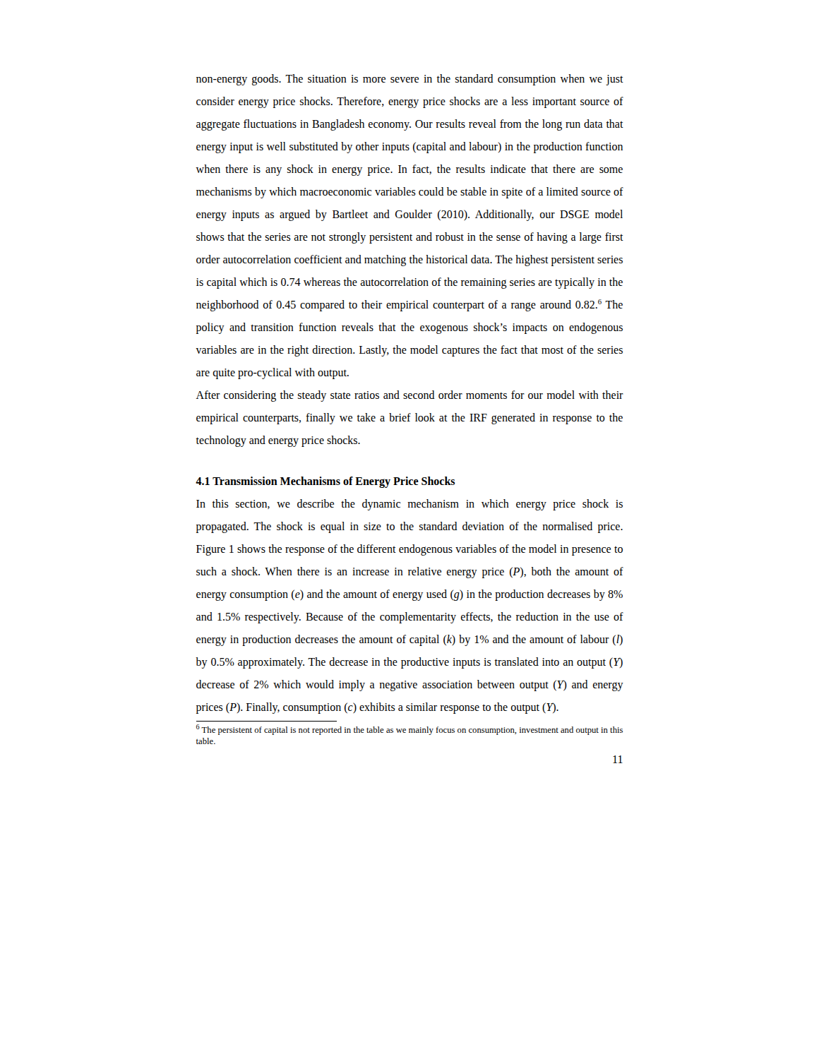non-energy goods. The situation is more severe in the standard consumption when we just consider energy price shocks. Therefore, energy price shocks are a less important source of aggregate fluctuations in Bangladesh economy. Our results reveal from the long run data that energy input is well substituted by other inputs (capital and labour) in the production function when there is any shock in energy price. In fact, the results indicate that there are some mechanisms by which macroeconomic variables could be stable in spite of a limited source of energy inputs as argued by Bartleet and Goulder (2010). Additionally, our DSGE model shows that the series are not strongly persistent and robust in the sense of having a large first order autocorrelation coefficient and matching the historical data. The highest persistent series is capital which is 0.74 whereas the autocorrelation of the remaining series are typically in the neighborhood of 0.45 compared to their empirical counterpart of a range around 0.82.6 The policy and transition function reveals that the exogenous shock’s impacts on endogenous variables are in the right direction. Lastly, the model captures the fact that most of the series are quite pro-cyclical with output.
After considering the steady state ratios and second order moments for our model with their empirical counterparts, finally we take a brief look at the IRF generated in response to the technology and energy price shocks.
4.1 Transmission Mechanisms of Energy Price Shocks
In this section, we describe the dynamic mechanism in which energy price shock is propagated. The shock is equal in size to the standard deviation of the normalised price. Figure 1 shows the response of the different endogenous variables of the model in presence to such a shock. When there is an increase in relative energy price (P), both the amount of energy consumption (e) and the amount of energy used (g) in the production decreases by 8% and 1.5% respectively. Because of the complementarity effects, the reduction in the use of energy in production decreases the amount of capital (k) by 1% and the amount of labour (l) by 0.5% approximately. The decrease in the productive inputs is translated into an output (Y) decrease of 2% which would imply a negative association between output (Y) and energy prices (P). Finally, consumption (c) exhibits a similar response to the output (Y).
6 The persistent of capital is not reported in the table as we mainly focus on consumption, investment and output in this table.
11